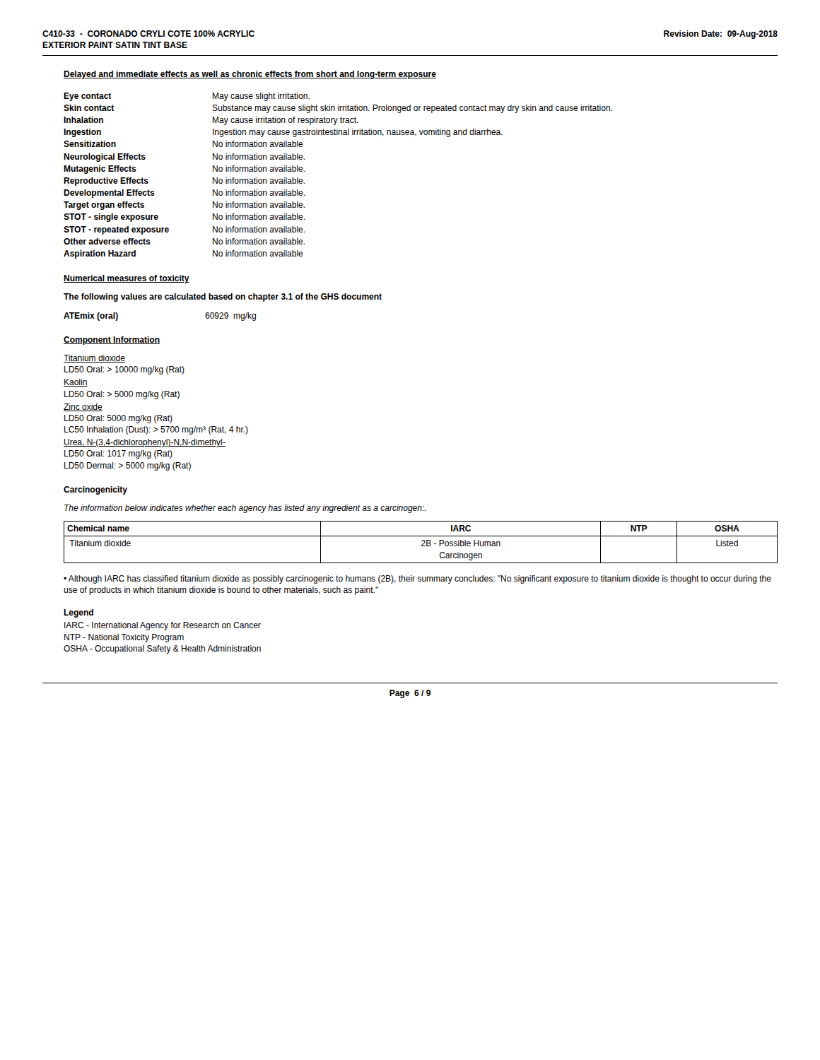C410-33 - CORONADO CRYLI COTE 100% ACRYLIC
EXTERIOR PAINT SATIN TINT BASE
Revision Date: 09-Aug-2018
Delayed and immediate effects as well as chronic effects from short and long-term exposure
| Eye contact | May cause slight irritation. |
| Skin contact | Substance may cause slight skin irritation. Prolonged or repeated contact may dry skin and cause irritation. |
| Inhalation | May cause irritation of respiratory tract. |
| Ingestion | Ingestion may cause gastrointestinal irritation, nausea, vomiting and diarrhea. |
| Sensitization | No information available |
| Neurological Effects | No information available. |
| Mutagenic Effects | No information available. |
| Reproductive Effects | No information available. |
| Developmental Effects | No information available. |
| Target organ effects | No information available. |
| STOT - single exposure | No information available. |
| STOT - repeated exposure | No information available. |
| Other adverse effects | No information available. |
| Aspiration Hazard | No information available |
Numerical measures of toxicity
The following values are calculated based on chapter 3.1 of the GHS document
ATEmix (oral)
60929 mg/kg
Component Information
Titanium dioxide
LD50 Oral: > 10000 mg/kg (Rat)
Kaolin
LD50 Oral: > 5000 mg/kg (Rat)
Zinc oxide
LD50 Oral: 5000 mg/kg (Rat)
LC50 Inhalation (Dust): > 5700 mg/m³ (Rat, 4 hr.)
Urea, N-(3,4-dichlorophenyl)-N,N-dimethyl-
LD50 Oral: 1017 mg/kg (Rat)
LD50 Dermal: > 5000 mg/kg (Rat)
Carcinogenicity
The information below indicates whether each agency has listed any ingredient as a carcinogen:.
| Chemical name | IARC | NTP | OSHA |
| --- | --- | --- | --- |
| Titanium dioxide | 2B - Possible Human Carcinogen | | Listed |
• Although IARC has classified titanium dioxide as possibly carcinogenic to humans (2B), their summary concludes: "No significant exposure to titanium dioxide is thought to occur during the use of products in which titanium dioxide is bound to other materials, such as paint."
Legend
IARC - International Agency for Research on Cancer
NTP - National Toxicity Program
OSHA - Occupational Safety & Health Administration
Page 6 / 9